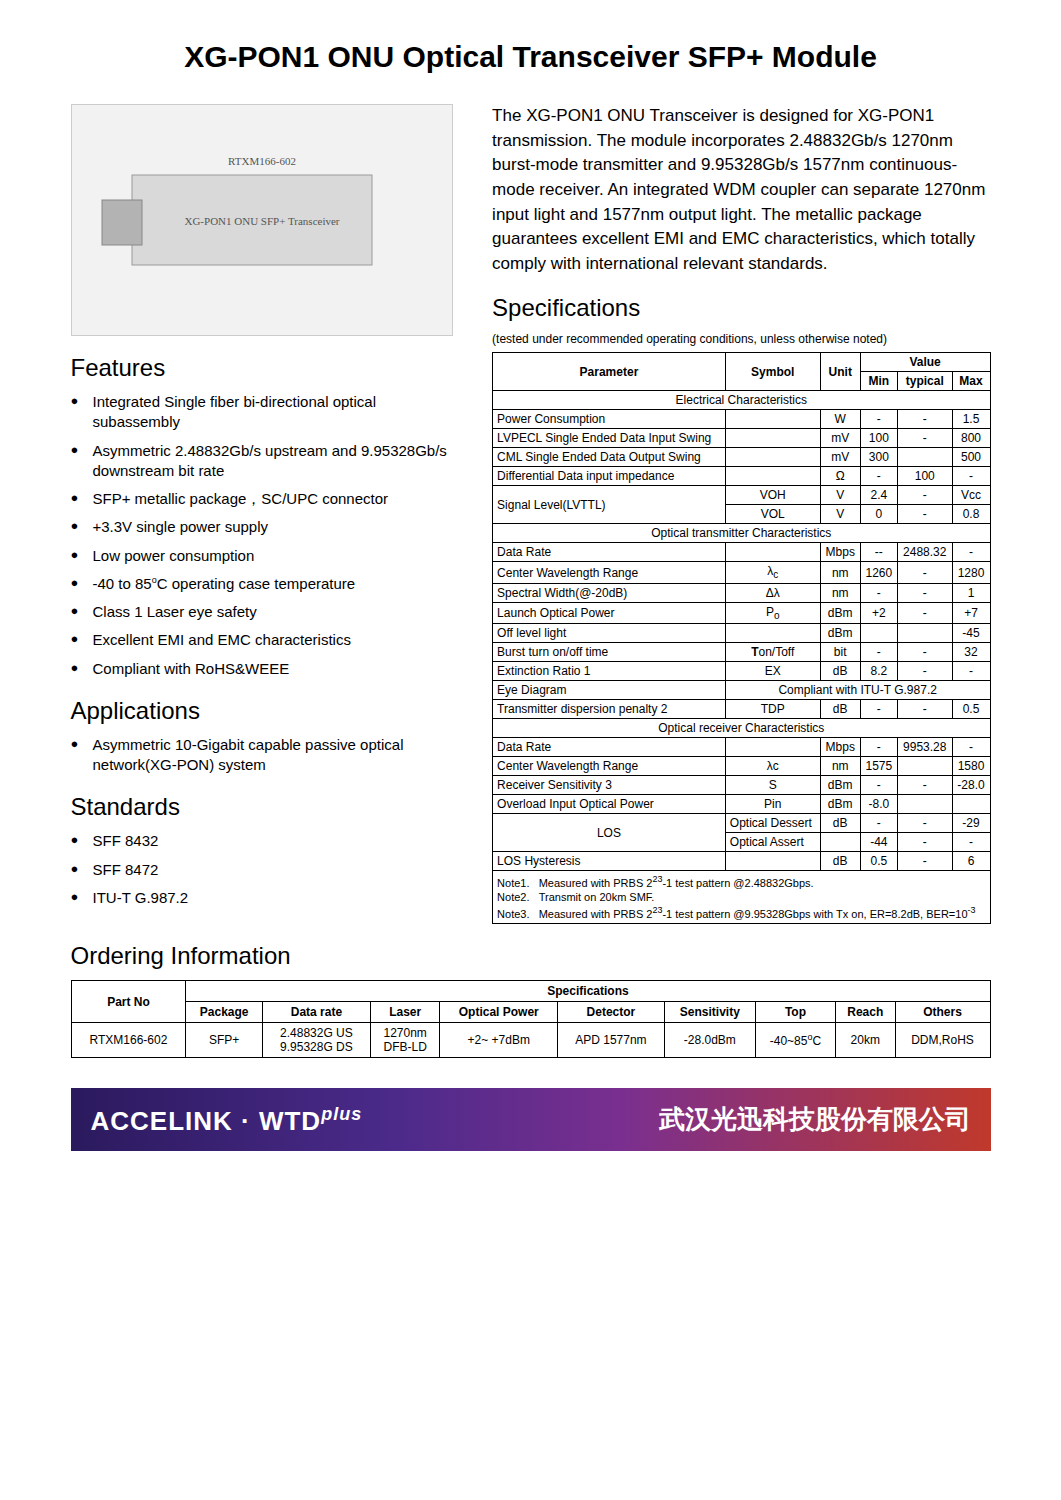XG-PON1 ONU Optical Transceiver SFP+ Module
Features
Integrated Single fiber bi-directional optical subassembly
Asymmetric 2.48832Gb/s upstream and 9.95328Gb/s downstream bit rate
SFP+ metallic package，SC/UPC connector
+3.3V single power supply
Low power consumption
-40 to 85oC operating case temperature
Class 1 Laser eye safety
Excellent EMI and EMC characteristics
Compliant with RoHS&WEEE
Applications
Asymmetric 10-Gigabit capable passive optical network(XG-PON) system
Standards
SFF 8432
SFF 8472
ITU-T G.987.2
The XG-PON1 ONU Transceiver is designed for XG-PON1 transmission. The module incorporates 2.48832Gb/s 1270nm burst-mode transmitter and 9.95328Gb/s 1577nm continuous-mode receiver. An integrated WDM coupler can separate 1270nm input light and 1577nm output light. The metallic package guarantees excellent EMI and EMC characteristics, which totally comply with international relevant standards.
Specifications
(tested under recommended operating conditions, unless otherwise noted)
| Parameter | Symbol | Unit | Value |
| --- | --- | --- | --- |
| Min | typical | Max |
| Electrical Characteristics |
| Power Consumption | | W | - | - | 1.5 |
| LVPECL Single Ended Data Input Swing | | mV | 100 | - | 800 |
| CML Single Ended Data Output Swing | | mV | 300 | | 500 |
| Differential Data input impedance | | Ω | - | 100 | - |
| Signal Level(LVTTL) | VOH | V | 2.4 | - | Vcc |
| VOL | V | 0 | - | 0.8 |
| Optical transmitter Characteristics |
| Data Rate | | Mbps | -- | 2488.32 | - |
| Center Wavelength Range | λ c | nm | 1260 | - | 1280 |
| Spectral Width(@-20dB) | Δλ | nm | - | - | 1 |
| Launch Optical Power | P o | dBm | +2 | - | +7 |
| Off level light | | dBm | | | -45 |
| Burst turn on/off time | T on/Toff | bit | - | - | 32 |
| Extinction Ratio 1 | EX | dB | 8.2 | - | - |
| Eye Diagram | Compliant with ITU-T G.987.2 |
| Transmitter dispersion penalty 2 | TDP | dB | - | - | 0.5 |
| Optical receiver Characteristics |
| Data Rate | | Mbps | - | 9953.28 | - |
| Center Wavelength Range | λc | nm | 1575 | | 1580 |
| Receiver Sensitivity 3 | S | dBm | - | - | -28.0 |
| Overload Input Optical Power | Pin | dBm | -8.0 | | |
| LOS | Optical Dessert | dB | - | - | -29 |
| Optical Assert | | -44 | - | - |
| LOS Hysteresis | | dB | 0.5 | - | 6 |
Note1. Measured with PRBS 223-1 test pattern @2.48832Gbps.
Note2. Transmit on 20km SMF.
Note3. Measured with PRBS 223-1 test pattern @9.95328Gbps with Tx on, ER=8.2dB, BER=10-3
Ordering Information
| Part No | Specifications |
| --- | --- |
| Package | Data rate | Laser | Optical Power | Detector | Sensitivity | Top | Reach | Others |
| RTXM166-602 | SFP+ | 2.48832G US 9.95328G DS | 1270nm DFB-LD | +2~ +7dBm | APD 1577nm | -28.0dBm | -40~85 o C | 20km | DDM,RoHS |
ACCELINK · WTDplus
武汉光迅科技股份有限公司